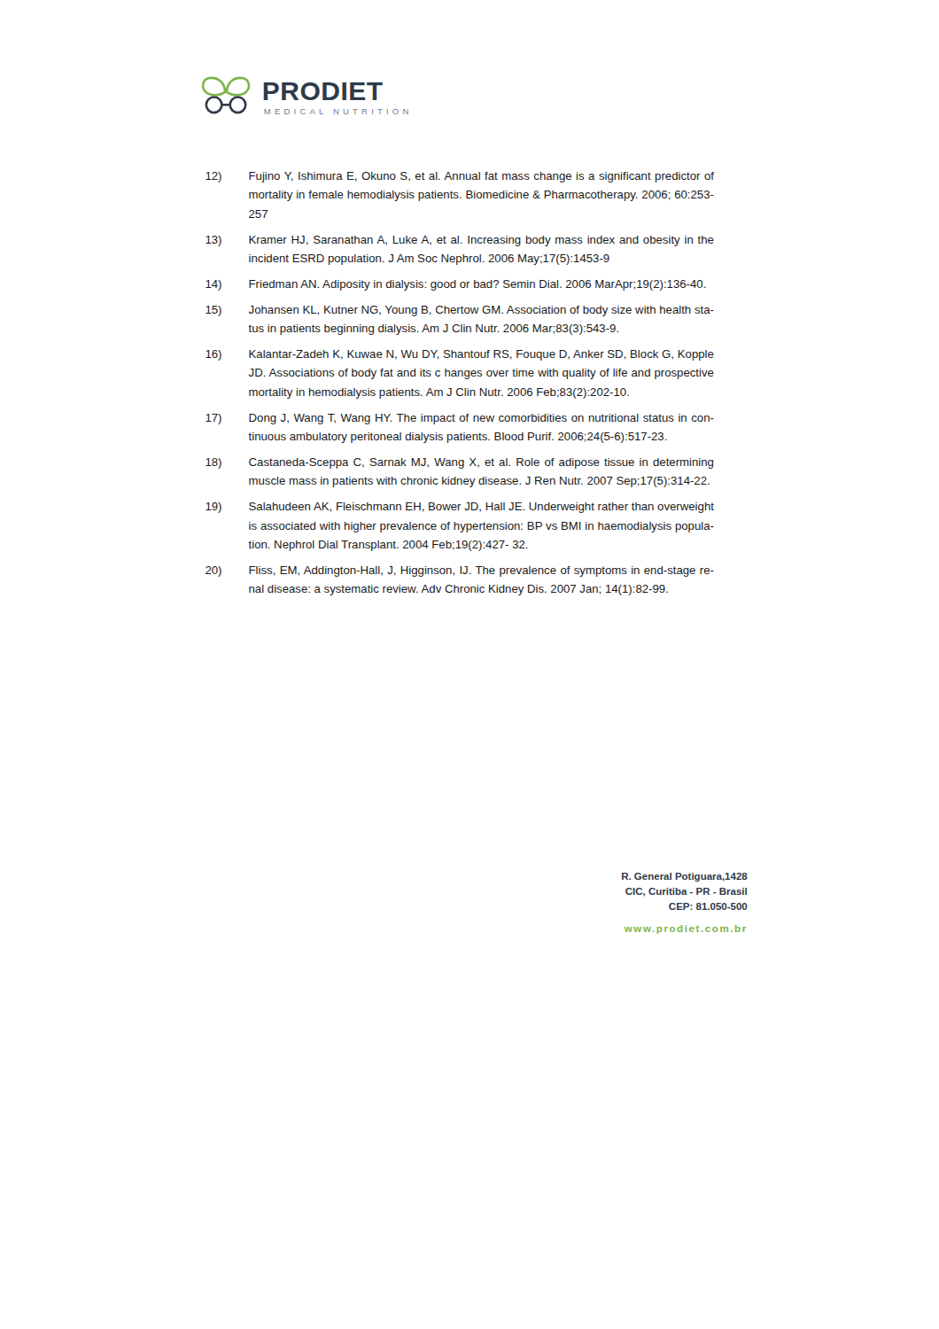PRODIET MEDICAL NUTRITION
Fujino Y, Ishimura E, Okuno S, et al. Annual fat mass change is a significant predictor of mortality in female hemodialysis patients. Biomedicine & Pharmacotherapy. 2006; 60:253-257
Kramer HJ, Saranathan A, Luke A, et al. Increasing body mass index and obesity in the incident ESRD population. J Am Soc Nephrol. 2006 May;17(5):1453-9
Friedman AN. Adiposity in dialysis: good or bad? Semin Dial. 2006 MarApr;19(2):136-40.
Johansen KL, Kutner NG, Young B, Chertow GM. Association of body size with health status in patients beginning dialysis. Am J Clin Nutr. 2006 Mar;83(3):543-9.
Kalantar-Zadeh K, Kuwae N, Wu DY, Shantouf RS, Fouque D, Anker SD, Block G, Kopple JD. Associations of body fat and its c hanges over time with quality of life and prospective mortality in hemodialysis patients. Am J Clin Nutr. 2006 Feb;83(2):202-10.
Dong J, Wang T, Wang HY. The impact of new comorbidities on nutritional status in continuous ambulatory peritoneal dialysis patients. Blood Purif. 2006;24(5-6):517-23.
Castaneda-Sceppa C, Sarnak MJ, Wang X, et al. Role of adipose tissue in determining muscle mass in patients with chronic kidney disease. J Ren Nutr. 2007 Sep;17(5):314-22.
Salahudeen AK, Fleischmann EH, Bower JD, Hall JE. Underweight rather than overweight is associated with higher prevalence of hypertension: BP vs BMI in haemodialysis population. Nephrol Dial Transplant. 2004 Feb;19(2):427- 32.
Fliss, EM, Addington-Hall, J, Higginson, IJ. The prevalence of symptoms in end-stage renal disease: a systematic review. Adv Chronic Kidney Dis. 2007 Jan; 14(1):82-99.
R. General Potiguara,1428
CIC, Curitiba - PR - Brasil
CEP: 81.050-500
www.prodiet.com.br